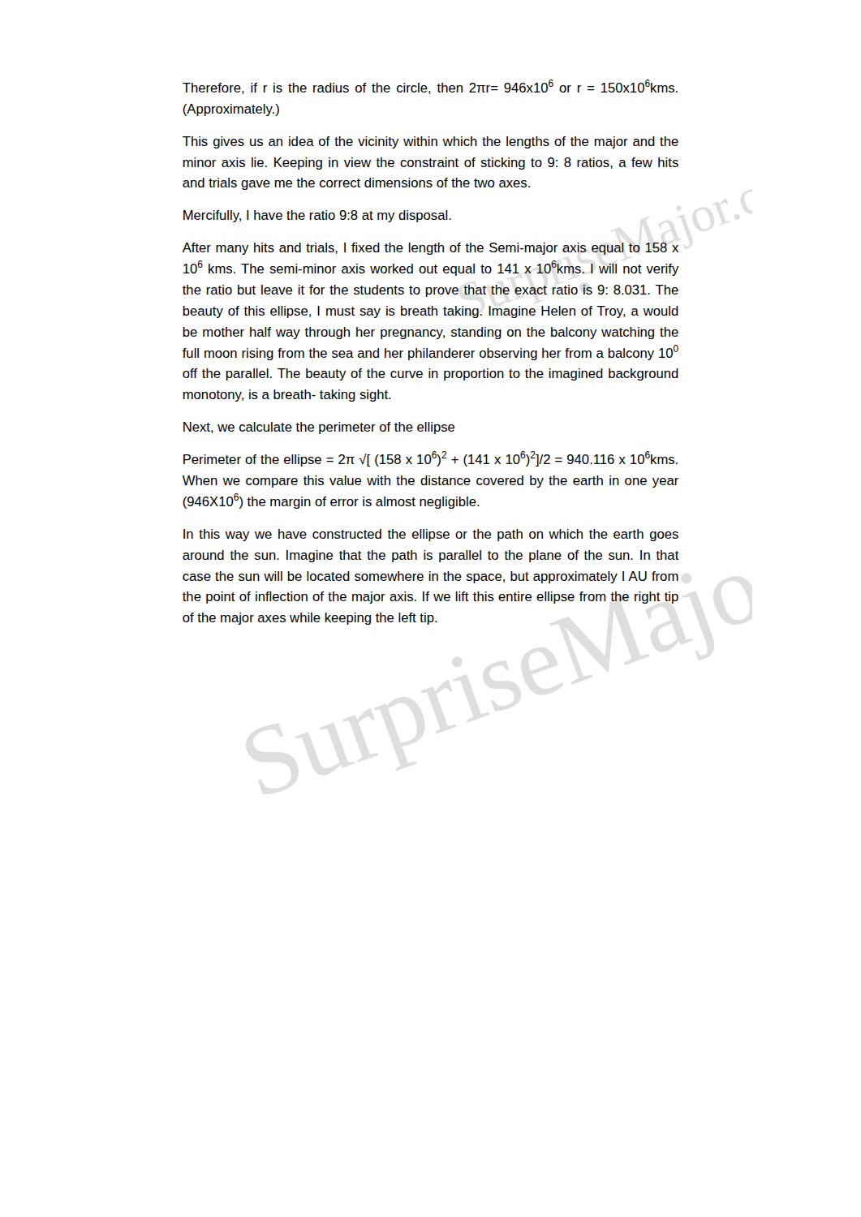SurpriseMajor.com
SurpriseMajor
Therefore, if r is the radius of the circle, then 2πr= 946x106 or r = 150x106kms. (Approximately.)
This gives us an idea of the vicinity within which the lengths of the major and the minor axis lie. Keeping in view the constraint of sticking to 9: 8 ratios, a few hits and trials gave me the correct dimensions of the two axes.
Mercifully, I have the ratio 9:8 at my disposal.
After many hits and trials, I fixed the length of the Semi-major axis equal to 158 x 106 kms. The semi-minor axis worked out equal to 141 x 106kms. I will not verify the ratio but leave it for the students to prove that the exact ratio is 9: 8.031. The beauty of this ellipse, I must say is breath taking. Imagine Helen of Troy, a would be mother half way through her pregnancy, standing on the balcony watching the full moon rising from the sea and her philanderer observing her from a balcony 100 off the parallel. The beauty of the curve in proportion to the imagined background monotony, is a breath- taking sight.
Next, we calculate the perimeter of the ellipse
Perimeter of the ellipse = 2π √[ (158 x 106)2 + (141 x 106)2]/2 = 940.116 x 106kms. When we compare this value with the distance covered by the earth in one year (946X106) the margin of error is almost negligible.
In this way we have constructed the ellipse or the path on which the earth goes around the sun. Imagine that the path is parallel to the plane of the sun. In that case the sun will be located somewhere in the space, but approximately I AU from the point of inflection of the major axis. If we lift this entire ellipse from the right tip of the major axes while keeping the left tip.